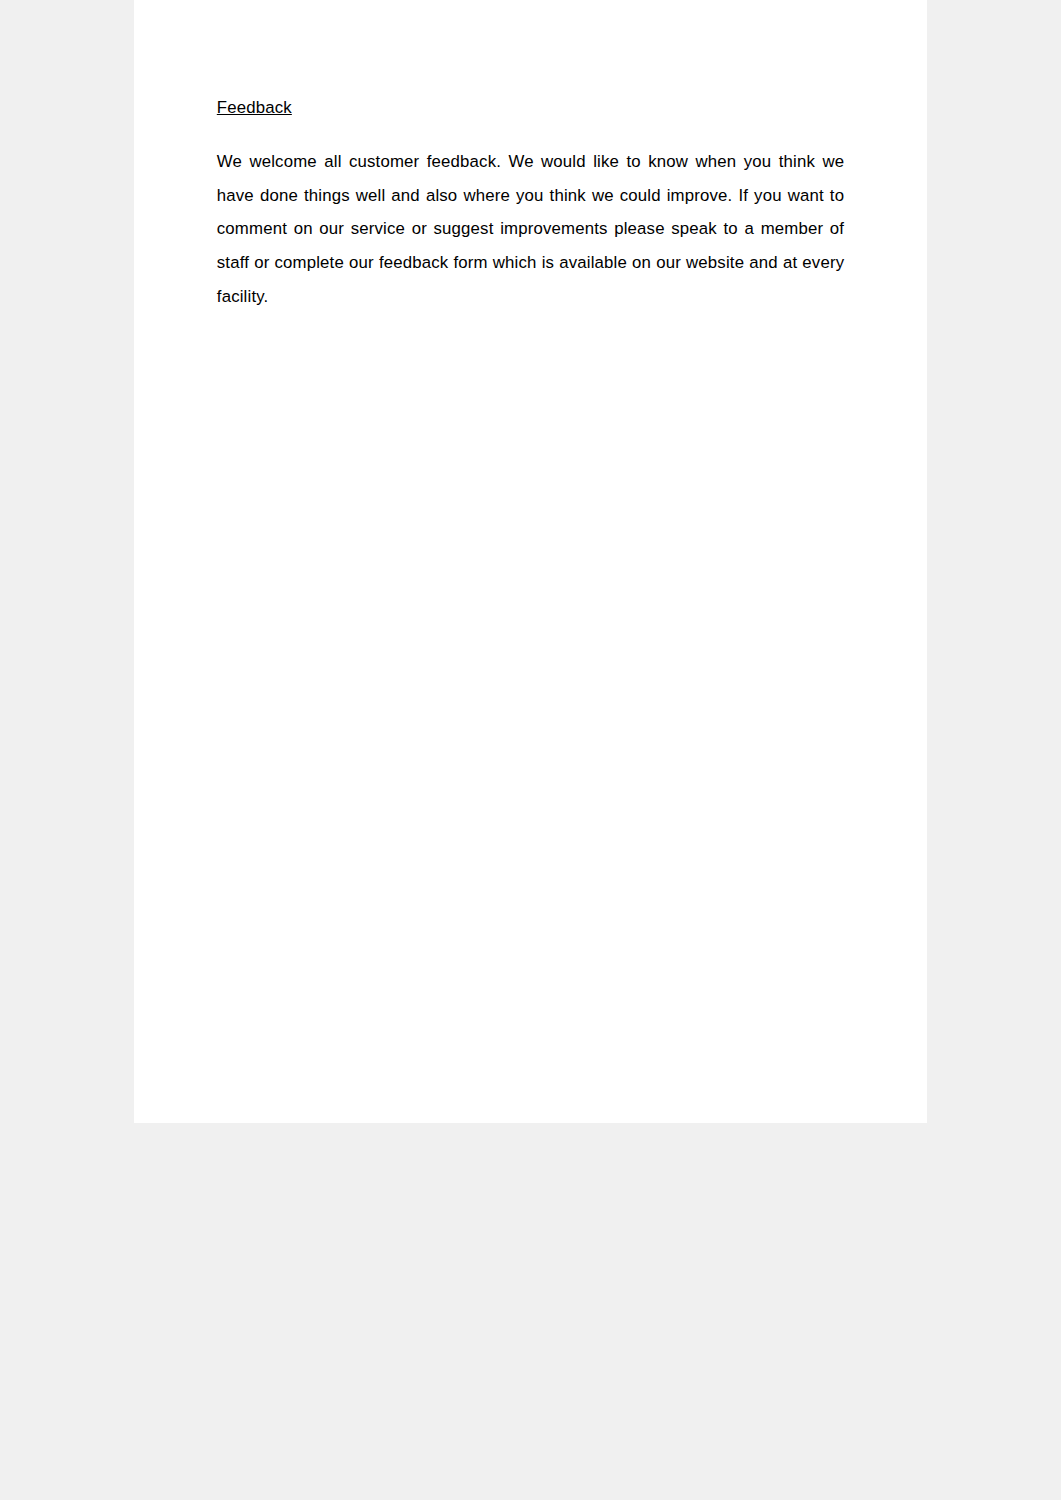Feedback
We welcome all customer feedback. We would like to know when you think we have done things well and also where you think we could improve. If you want to comment on our service or suggest improvements please speak to a member of staff or complete our feedback form which is available on our website and at every facility.